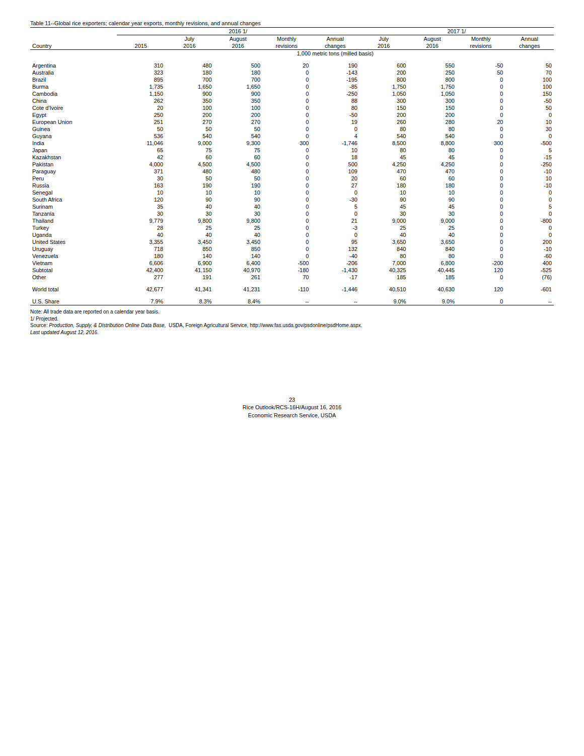Table 11--Global rice exporters; calendar year exports, monthly revisions, and annual changes
| | 2016 1/ | 2017 1/ |
| | | July | August | Monthly | Annual | July | August | Monthly | Annual |
| Country | 2015 | 2016 | 2016 | revisions | changes | 2016 | 2016 | revisions | changes |
| | 1,000 metric tons (milled basis) |
| Argentina | 310 | 480 | 500 | 20 | 190 | 600 | 550 | -50 | 50 |
| Australia | 323 | 180 | 180 | 0 | -143 | 200 | 250 | 50 | 70 |
| Brazil | 895 | 700 | 700 | 0 | -195 | 800 | 800 | 0 | 100 |
| Burma | 1,735 | 1,650 | 1,650 | 0 | -85 | 1,750 | 1,750 | 0 | 100 |
| Cambodia | 1,150 | 900 | 900 | 0 | -250 | 1,050 | 1,050 | 0 | 150 |
| China | 262 | 350 | 350 | 0 | 88 | 300 | 300 | 0 | -50 |
| Cote d'Ivoire | 20 | 100 | 100 | 0 | 80 | 150 | 150 | 0 | 50 |
| Egypt | 250 | 200 | 200 | 0 | -50 | 200 | 200 | 0 | 0 |
| European Union | 251 | 270 | 270 | 0 | 19 | 260 | 280 | 20 | 10 |
| Guinea | 50 | 50 | 50 | 0 | 0 | 80 | 80 | 0 | 30 |
| Guyana | 536 | 540 | 540 | 0 | 4 | 540 | 540 | 0 | 0 |
| India | 11,046 | 9,000 | 9,300 | 300 | -1,746 | 8,500 | 8,800 | 300 | -500 |
| Japan | 65 | 75 | 75 | 0 | 10 | 80 | 80 | 0 | 5 |
| Kazakhstan | 42 | 60 | 60 | 0 | 18 | 45 | 45 | 0 | -15 |
| Pakistan | 4,000 | 4,500 | 4,500 | 0 | 500 | 4,250 | 4,250 | 0 | -250 |
| Paraguay | 371 | 480 | 480 | 0 | 109 | 470 | 470 | 0 | -10 |
| Peru | 30 | 50 | 50 | 0 | 20 | 60 | 60 | 0 | 10 |
| Russia | 163 | 190 | 190 | 0 | 27 | 180 | 180 | 0 | -10 |
| Senegal | 10 | 10 | 10 | 0 | 0 | 10 | 10 | 0 | 0 |
| South Africa | 120 | 90 | 90 | 0 | -30 | 90 | 90 | 0 | 0 |
| Surinam | 35 | 40 | 40 | 0 | 5 | 45 | 45 | 0 | 5 |
| Tanzania | 30 | 30 | 30 | 0 | 0 | 30 | 30 | 0 | 0 |
| Thailand | 9,779 | 9,800 | 9,800 | 0 | 21 | 9,000 | 9,000 | 0 | -800 |
| Turkey | 28 | 25 | 25 | 0 | -3 | 25 | 25 | 0 | 0 |
| Uganda | 40 | 40 | 40 | 0 | 0 | 40 | 40 | 0 | 0 |
| United States | 3,355 | 3,450 | 3,450 | 0 | 95 | 3,650 | 3,650 | 0 | 200 |
| Uruguay | 718 | 850 | 850 | 0 | 132 | 840 | 840 | 0 | -10 |
| Venezuela | 180 | 140 | 140 | 0 | -40 | 80 | 80 | 0 | -60 |
| Vietnam | 6,606 | 6,900 | 6,400 | -500 | -206 | 7,000 | 6,800 | -200 | 400 |
| Subtotal | 42,400 | 41,150 | 40,970 | -180 | -1,430 | 40,325 | 40,445 | 120 | -525 |
| Other | 277 | 191 | 261 | 70 | -17 | 185 | 185 | 0 | (76) |
| World total | 42,677 | 41,341 | 41,231 | -110 | -1,446 | 40,510 | 40,630 | 120 | -601 |
| U.S. Share | 7.9% | 8.3% | 8.4% | -- | -- | 9.0% | 9.0% | 0 | -- |
Note: All trade data are reported on a calendar year basis.
1/ Projected.
Source: Production, Supply, & Distribution Online Data Base, USDA, Foreign Agricultural Service, http://www.fas.usda.gov/psdonline/psdHome.aspx.
Last updated August 12, 2016.
23
Rice Outlook/RCS-16H/August 16, 2016
Economic Research Service, USDA